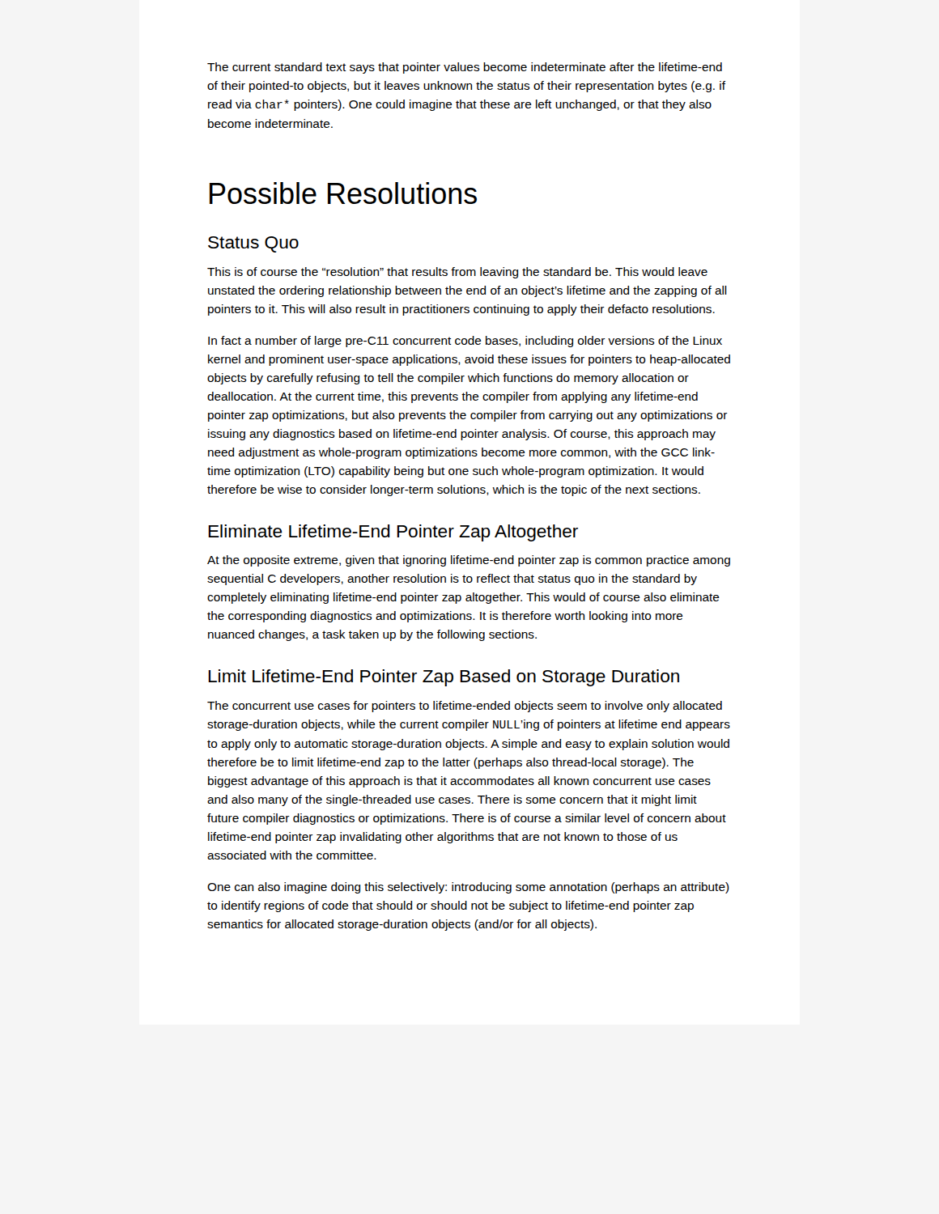The current standard text says that pointer values become indeterminate after the lifetime-end of their pointed-to objects, but it leaves unknown the status of their representation bytes (e.g. if read via char* pointers). One could imagine that these are left unchanged, or that they also become indeterminate.
Possible Resolutions
Status Quo
This is of course the “resolution” that results from leaving the standard be. This would leave unstated the ordering relationship between the end of an object’s lifetime and the zapping of all pointers to it. This will also result in practitioners continuing to apply their defacto resolutions.
In fact a number of large pre-C11 concurrent code bases, including older versions of the Linux kernel and prominent user-space applications, avoid these issues for pointers to heap-allocated objects by carefully refusing to tell the compiler which functions do memory allocation or deallocation. At the current time, this prevents the compiler from applying any lifetime-end pointer zap optimizations, but also prevents the compiler from carrying out any optimizations or issuing any diagnostics based on lifetime-end pointer analysis. Of course, this approach may need adjustment as whole-program optimizations become more common, with the GCC link-time optimization (LTO) capability being but one such whole-program optimization. It would therefore be wise to consider longer-term solutions, which is the topic of the next sections.
Eliminate Lifetime-End Pointer Zap Altogether
At the opposite extreme, given that ignoring lifetime-end pointer zap is common practice among sequential C developers, another resolution is to reflect that status quo in the standard by completely eliminating lifetime-end pointer zap altogether. This would of course also eliminate the corresponding diagnostics and optimizations. It is therefore worth looking into more nuanced changes, a task taken up by the following sections.
Limit Lifetime-End Pointer Zap Based on Storage Duration
The concurrent use cases for pointers to lifetime-ended objects seem to involve only allocated storage-duration objects, while the current compiler NULL’ing of pointers at lifetime end appears to apply only to automatic storage-duration objects. A simple and easy to explain solution would therefore be to limit lifetime-end zap to the latter (perhaps also thread-local storage). The biggest advantage of this approach is that it accommodates all known concurrent use cases and also many of the single-threaded use cases. There is some concern that it might limit future compiler diagnostics or optimizations. There is of course a similar level of concern about lifetime-end pointer zap invalidating other algorithms that are not known to those of us associated with the committee.
One can also imagine doing this selectively: introducing some annotation (perhaps an attribute) to identify regions of code that should or should not be subject to lifetime-end pointer zap semantics for allocated storage-duration objects (and/or for all objects).